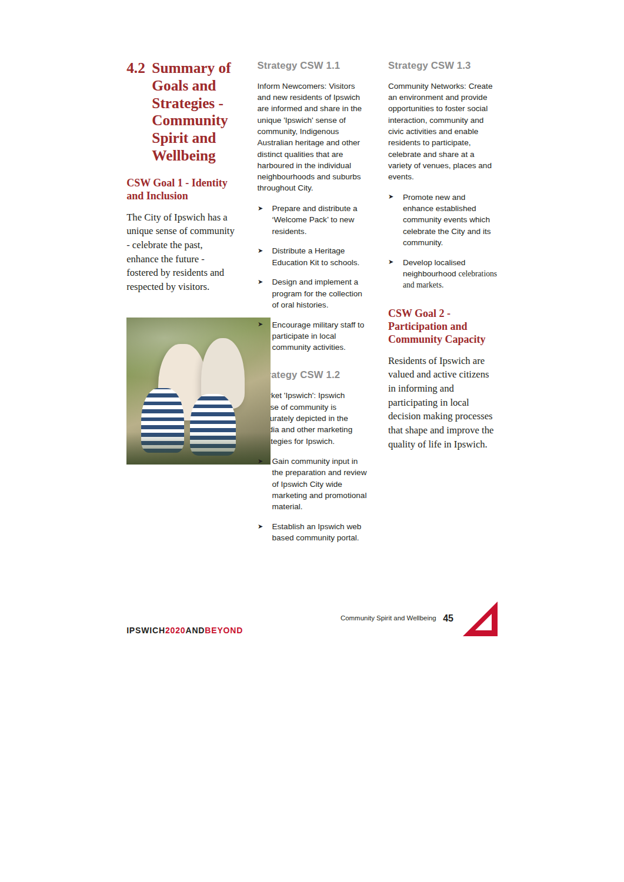4.2 Summary of Goals and Strategies - Community Spirit and Wellbeing
CSW Goal 1 - Identity and Inclusion
The City of Ipswich has a unique sense of community - celebrate the past, enhance the future - fostered by residents and respected by visitors.
Strategy CSW 1.1
Inform Newcomers: Visitors and new residents of Ipswich are informed and share in the unique 'Ipswich' sense of community, Indigenous Australian heritage and other distinct qualities that are harboured in the individual neighbourhoods and suburbs throughout City.
Prepare and distribute a ‘Welcome Pack’ to new residents.
Distribute a Heritage Education Kit to schools.
Design and implement a program for the collection of oral histories.
Encourage military staff to participate in local community activities.
Strategy CSW 1.2
Market 'Ipswich': Ipswich sense of community is accurately depicted in the media and other marketing strategies for Ipswich.
Gain community input in the preparation and review of Ipswich City wide marketing and promotional material.
Establish an Ipswich web based community portal.
Strategy CSW 1.3
Community Networks: Create an environment and provide opportunities to foster social interaction, community and civic activities and enable residents to participate, celebrate and share at a variety of venues, places and events.
Promote new and enhance established community events which celebrate the City and its community.
Develop localised neighbourhood celebrations and markets.
CSW Goal 2 - Participation and Community Capacity
Residents of Ipswich are valued and active citizens in informing and participating in local decision making processes that shape and improve the quality of life in Ipswich.
IPSWICH2020 ANDBEYOND
Community Spirit and Wellbeing 45